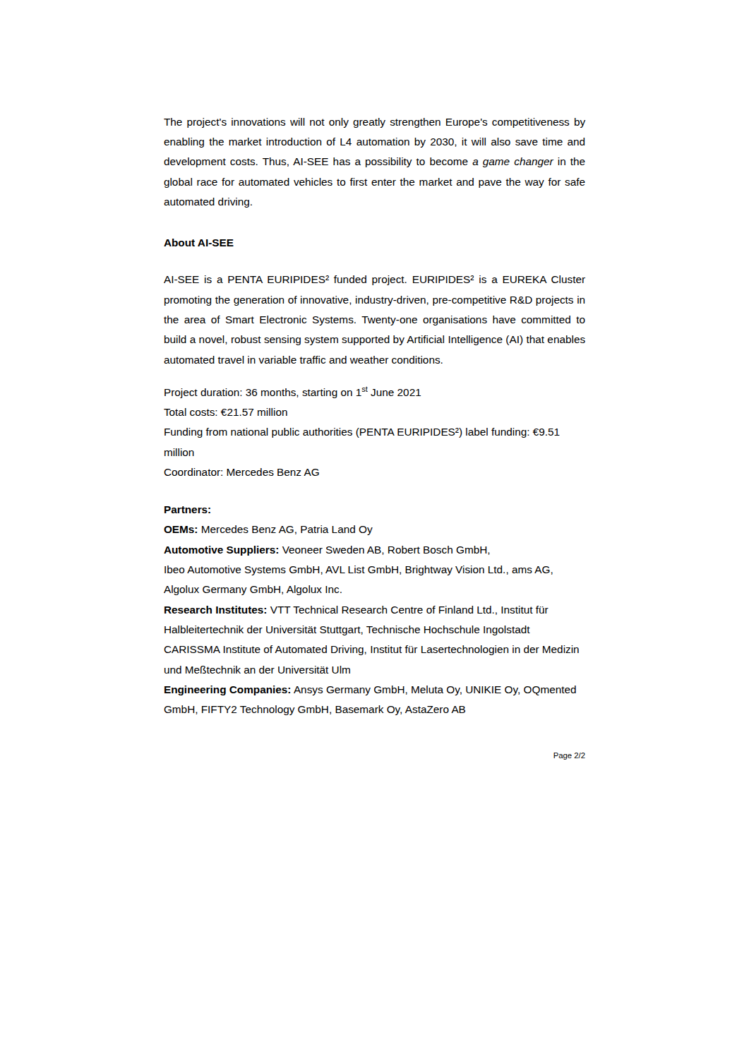The project's innovations will not only greatly strengthen Europe's competitiveness by enabling the market introduction of L4 automation by 2030, it will also save time and development costs. Thus, AI-SEE has a possibility to become a game changer in the global race for automated vehicles to first enter the market and pave the way for safe automated driving.
About AI-SEE
AI-SEE is a PENTA EURIPIDES² funded project. EURIPIDES² is a EUREKA Cluster promoting the generation of innovative, industry-driven, pre-competitive R&D projects in the area of Smart Electronic Systems. Twenty-one organisations have committed to build a novel, robust sensing system supported by Artificial Intelligence (AI) that enables automated travel in variable traffic and weather conditions.
Project duration: 36 months, starting on 1st June 2021
Total costs: €21.57 million
Funding from national public authorities (PENTA EURIPIDES²) label funding: €9.51 million
Coordinator: Mercedes Benz AG
Partners:
OEMs: Mercedes Benz AG, Patria Land Oy
Automotive Suppliers: Veoneer Sweden AB, Robert Bosch GmbH,
Ibeo Automotive Systems GmbH, AVL List GmbH, Brightway Vision Ltd., ams AG, Algolux Germany GmbH, Algolux Inc.
Research Institutes: VTT Technical Research Centre of Finland Ltd., Institut für Halbleitertechnik der Universität Stuttgart, Technische Hochschule Ingolstadt CARISSMA Institute of Automated Driving, Institut für Lasertechnologien in der Medizin und Meßtechnik an der Universität Ulm
Engineering Companies: Ansys Germany GmbH, Meluta Oy, UNIKIE Oy, OQmented GmbH, FIFTY2 Technology GmbH, Basemark Oy, AstaZero AB
Page 2/2